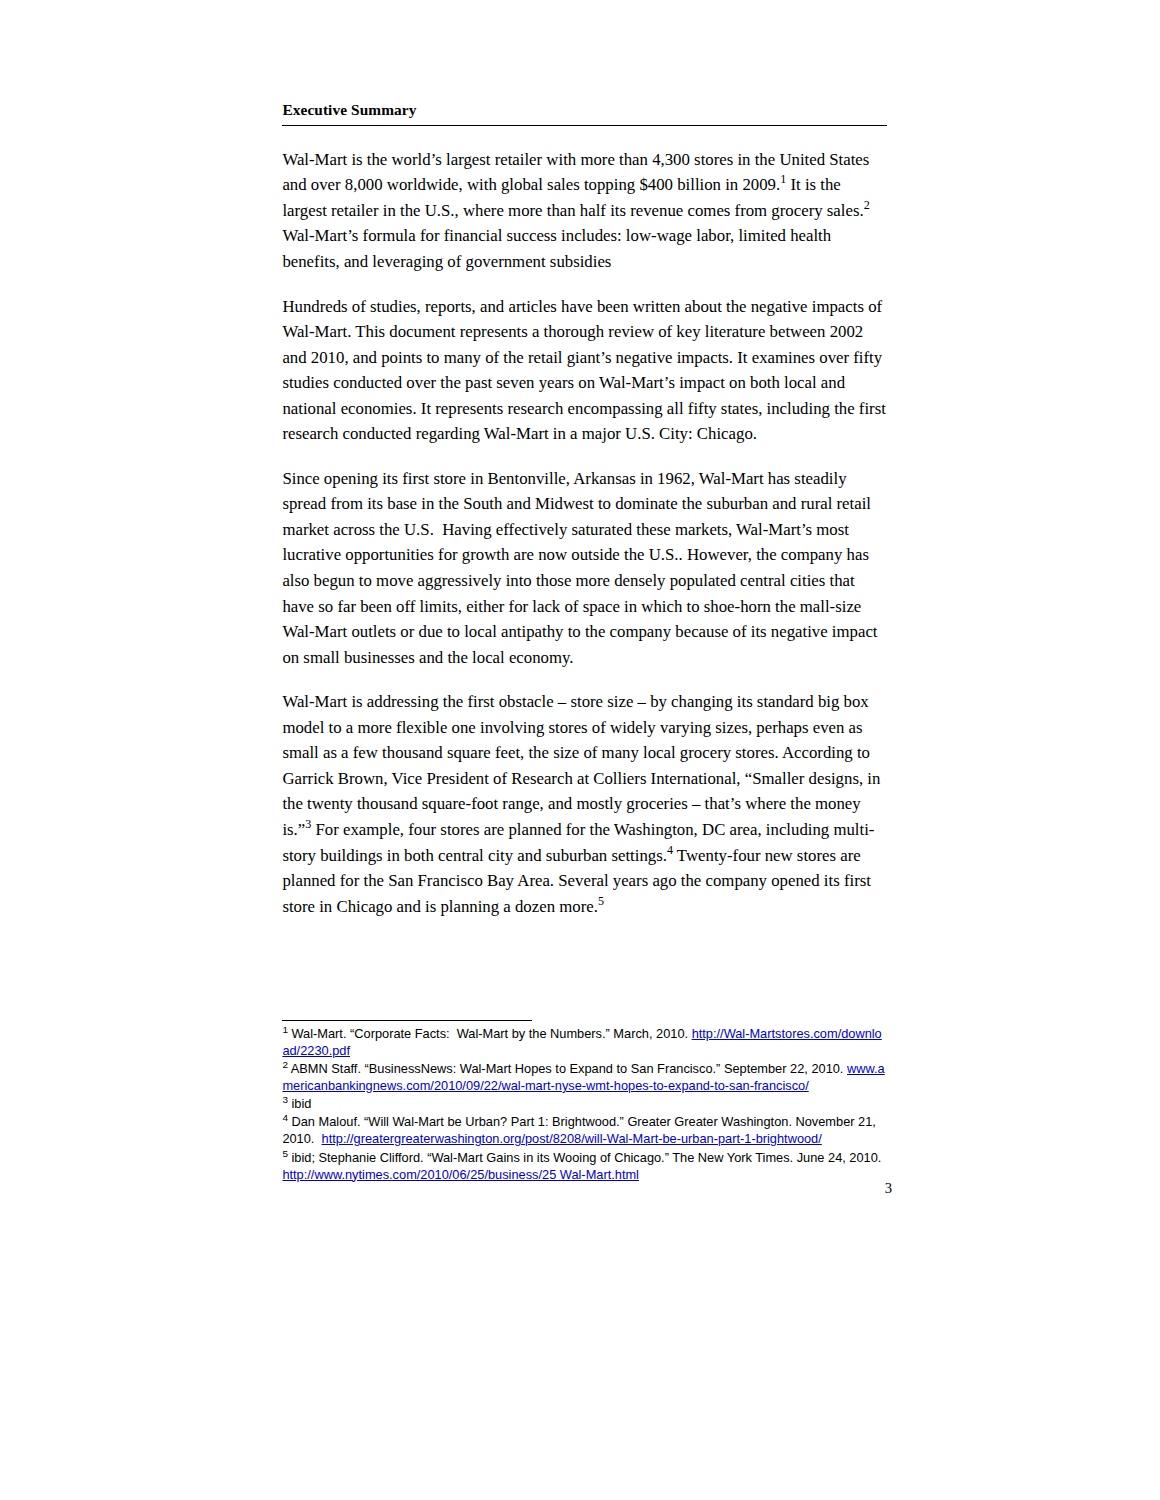Executive Summary
Wal-Mart is the world’s largest retailer with more than 4,300 stores in the United States and over 8,000 worldwide, with global sales topping $400 billion in 2009.1 It is the largest retailer in the U.S., where more than half its revenue comes from grocery sales.2 Wal-Mart’s formula for financial success includes: low-wage labor, limited health benefits, and leveraging of government subsidies
Hundreds of studies, reports, and articles have been written about the negative impacts of Wal-Mart. This document represents a thorough review of key literature between 2002 and 2010, and points to many of the retail giant’s negative impacts. It examines over fifty studies conducted over the past seven years on Wal-Mart’s impact on both local and national economies. It represents research encompassing all fifty states, including the first research conducted regarding Wal-Mart in a major U.S. City: Chicago.
Since opening its first store in Bentonville, Arkansas in 1962, Wal-Mart has steadily spread from its base in the South and Midwest to dominate the suburban and rural retail market across the U.S. Having effectively saturated these markets, Wal-Mart’s most lucrative opportunities for growth are now outside the U.S.. However, the company has also begun to move aggressively into those more densely populated central cities that have so far been off limits, either for lack of space in which to shoe-horn the mall-size Wal-Mart outlets or due to local antipathy to the company because of its negative impact on small businesses and the local economy.
Wal-Mart is addressing the first obstacle – store size – by changing its standard big box model to a more flexible one involving stores of widely varying sizes, perhaps even as small as a few thousand square feet, the size of many local grocery stores. According to Garrick Brown, Vice President of Research at Colliers International, “Smaller designs, in the twenty thousand square-foot range, and mostly groceries – that’s where the money is.”3 For example, four stores are planned for the Washington, DC area, including multi-story buildings in both central city and suburban settings.4 Twenty-four new stores are planned for the San Francisco Bay Area. Several years ago the company opened its first store in Chicago and is planning a dozen more.5
1 Wal-Mart. “Corporate Facts: Wal-Mart by the Numbers.” March, 2010. http://Wal-Martstores.com/download/2230.pdf
2 ABMN Staff. “BusinessNews: Wal-Mart Hopes to Expand to San Francisco.” September 22, 2010. www.americanbankingnews.com/2010/09/22/wal-mart-nyse-wmt-hopes-to-expand-to-san-francisco/
3 ibid
4 Dan Malouf. “Will Wal-Mart be Urban? Part 1: Brightwood.” Greater Greater Washington. November 21, 2010. http://greatergreaterwashington.org/post/8208/will-Wal-Mart-be-urban-part-1-brightwood/
5 ibid; Stephanie Clifford. “Wal-Mart Gains in its Wooing of Chicago.” The New York Times. June 24, 2010. http://www.nytimes.com/2010/06/25/business/25 Wal-Mart.html
3